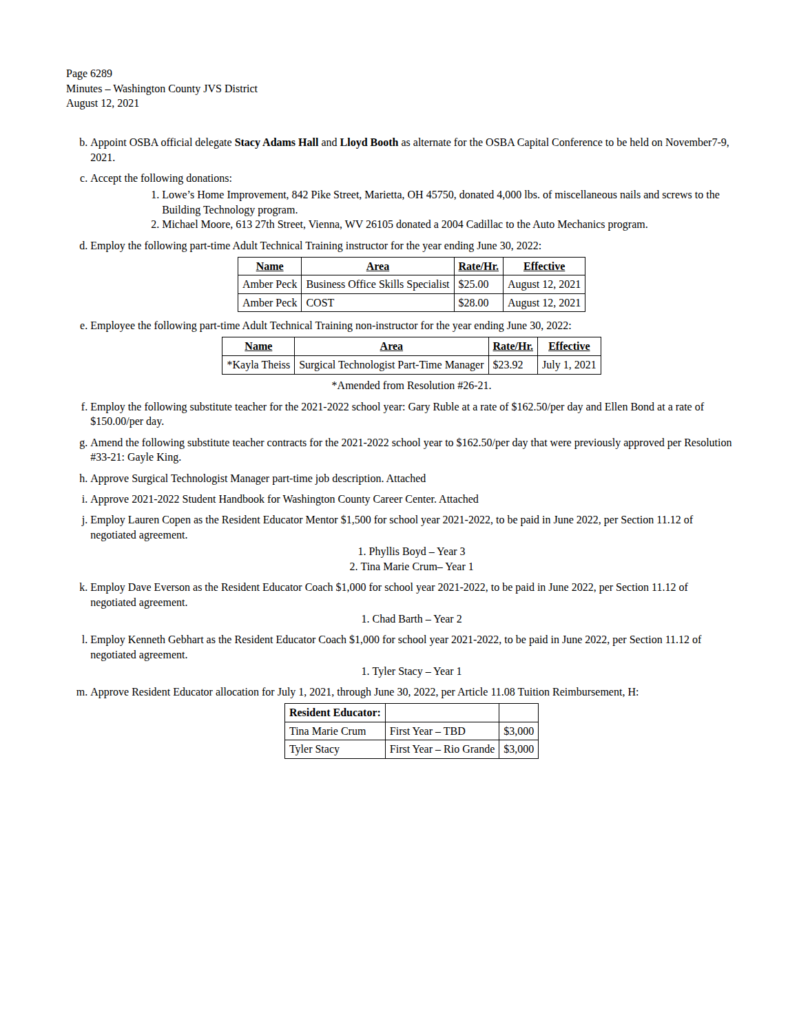Page 6289
Minutes – Washington County JVS District
August 12, 2021
Appoint OSBA official delegate Stacy Adams Hall and Lloyd Booth as alternate for the OSBA Capital Conference to be held on November7-9, 2021.
Accept the following donations:
Lowe’s Home Improvement, 842 Pike Street, Marietta, OH 45750, donated 4,000 lbs. of miscellaneous nails and screws to the Building Technology program.
Michael Moore, 613 27th Street, Vienna, WV 26105 donated a 2004 Cadillac to the Auto Mechanics program.
Employ the following part-time Adult Technical Training instructor for the year ending June 30, 2022:
| Name | Area | Rate/Hr. | Effective |
| --- | --- | --- | --- |
| Amber Peck | Business Office Skills Specialist | $25.00 | August 12, 2021 |
| Amber Peck | COST | $28.00 | August 12, 2021 |
Employee the following part-time Adult Technical Training non-instructor for the year ending June 30, 2022:
| Name | Area | Rate/Hr. | Effective |
| --- | --- | --- | --- |
| *Kayla Theiss | Surgical Technologist Part-Time Manager | $23.92 | July 1, 2021 |
*Amended from Resolution #26-21.
Employ the following substitute teacher for the 2021-2022 school year: Gary Ruble at a rate of $162.50/per day and Ellen Bond at a rate of $150.00/per day.
Amend the following substitute teacher contracts for the 2021-2022 school year to $162.50/per day that were previously approved per Resolution #33-21: Gayle King.
Approve Surgical Technologist Manager part-time job description. Attached
Approve 2021-2022 Student Handbook for Washington County Career Center. Attached
Employ Lauren Copen as the Resident Educator Mentor $1,500 for school year 2021-2022, to be paid in June 2022, per Section 11.12 of negotiated agreement.
Phyllis Boyd – Year 3
Tina Marie Crum– Year 1
Employ Dave Everson as the Resident Educator Coach $1,000 for school year 2021-2022, to be paid in June 2022, per Section 11.12 of negotiated agreement.
Chad Barth – Year 2
Employ Kenneth Gebhart as the Resident Educator Coach $1,000 for school year 2021-2022, to be paid in June 2022, per Section 11.12 of negotiated agreement.
Tyler Stacy – Year 1
Approve Resident Educator allocation for July 1, 2021, through June 30, 2022, per Article 11.08 Tuition Reimbursement, H:
| Resident Educator: | | |
| Tina Marie Crum | First Year – TBD | $3,000 |
| Tyler Stacy | First Year – Rio Grande | $3,000 |